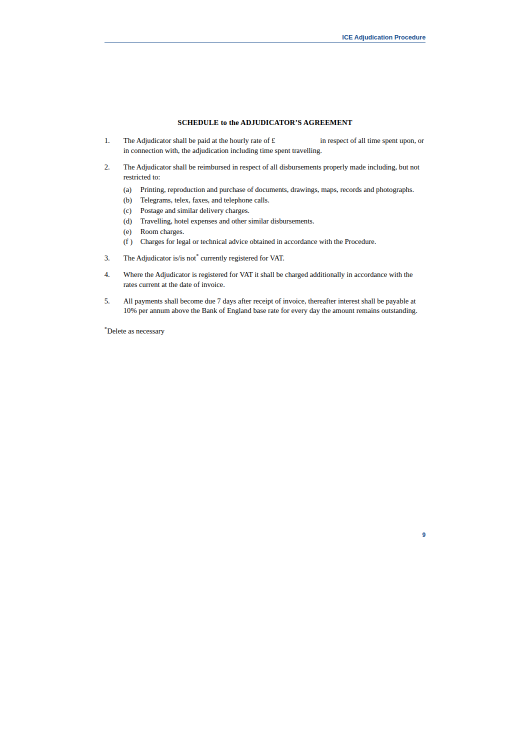ICE Adjudication Procedure
SCHEDULE to the ADJUDICATOR’S AGREEMENT
The Adjudicator shall be paid at the hourly rate of £ in respect of all time spent upon, or in connection with, the adjudication including time spent travelling.
The Adjudicator shall be reimbursed in respect of all disbursements properly made including, but not restricted to:
Printing, reproduction and purchase of documents, drawings, maps, records and photographs.
Telegrams, telex, faxes, and telephone calls.
Postage and similar delivery charges.
Travelling, hotel expenses and other similar disbursements.
Room charges.
Charges for legal or technical advice obtained in accordance with the Procedure.
The Adjudicator is/is not* currently registered for VAT.
Where the Adjudicator is registered for VAT it shall be charged additionally in accordance with the rates current at the date of invoice.
All payments shall become due 7 days after receipt of invoice, thereafter interest shall be payable at 10% per annum above the Bank of England base rate for every day the amount remains outstanding.
*Delete as necessary
9